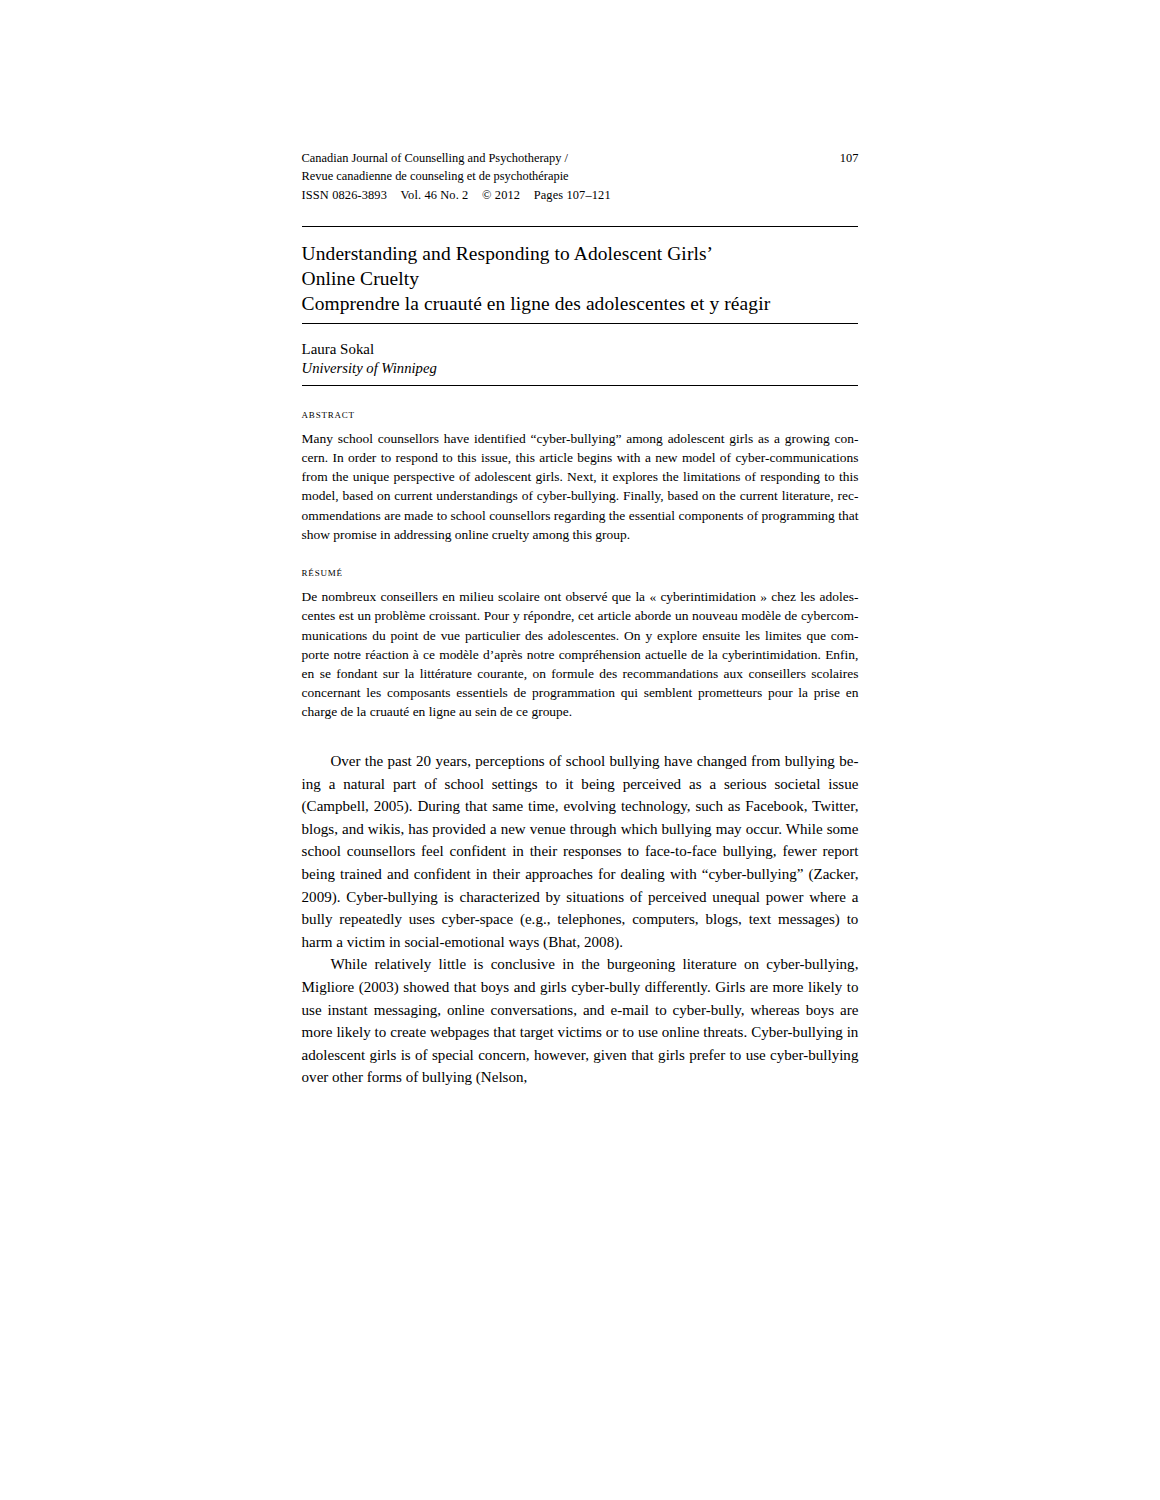107 Canadian Journal of Counselling and Psychotherapy /
Revue canadienne de counseling et de psychothérapie
ISSN 0826-3893 Vol. 46 No. 2 © 2012 Pages 107–121
Understanding and Responding to Adolescent Girls’
Online Cruelty Comprendre la cruauté en ligne des adolescentes et y réagir
Laura Sokal University of Winnipeg
abstract
Many school counsellors have identified “cyber-bullying” among adolescent girls as a growing concern. In order to respond to this issue, this article begins with a new model of cyber-communications from the unique perspective of adolescent girls. Next, it explores the limitations of responding to this model, based on current understandings of cyber-bullying. Finally, based on the current literature, recommendations are made to school counsellors regarding the essential components of programming that show promise in addressing online cruelty among this group.
résumé
De nombreux conseillers en milieu scolaire ont observé que la « cyberintimidation » chez les adolescentes est un problème croissant. Pour y répondre, cet article aborde un nouveau modèle de cybercommunications du point de vue particulier des adolescentes. On y explore ensuite les limites que comporte notre réaction à ce modèle d’après notre compréhension actuelle de la cyberintimidation. Enfin, en se fondant sur la littérature courante, on formule des recommandations aux conseillers scolaires concernant les composants essentiels de programmation qui semblent prometteurs pour la prise en charge de la cruauté en ligne au sein de ce groupe.
Over the past 20 years, perceptions of school bullying have changed from bullying being a natural part of school settings to it being perceived as a serious societal issue (Campbell, 2005). During that same time, evolving technology, such as Facebook, Twitter, blogs, and wikis, has provided a new venue through which bullying may occur. While some school counsellors feel confident in their responses to face-to-face bullying, fewer report being trained and confident in their approaches for dealing with “cyber-bullying” (Zacker, 2009). Cyber-bullying is characterized by situations of perceived unequal power where a bully repeatedly uses cyber-space (e.g., telephones, computers, blogs, text messages) to harm a victim in social-emotional ways (Bhat, 2008).
While relatively little is conclusive in the burgeoning literature on cyber-bullying, Migliore (2003) showed that boys and girls cyber-bully differently. Girls are more likely to use instant messaging, online conversations, and e-mail to cyber-bully, whereas boys are more likely to create webpages that target victims or to use online threats. Cyber-bullying in adolescent girls is of special concern, however, given that girls prefer to use cyber-bullying over other forms of bullying (Nelson,